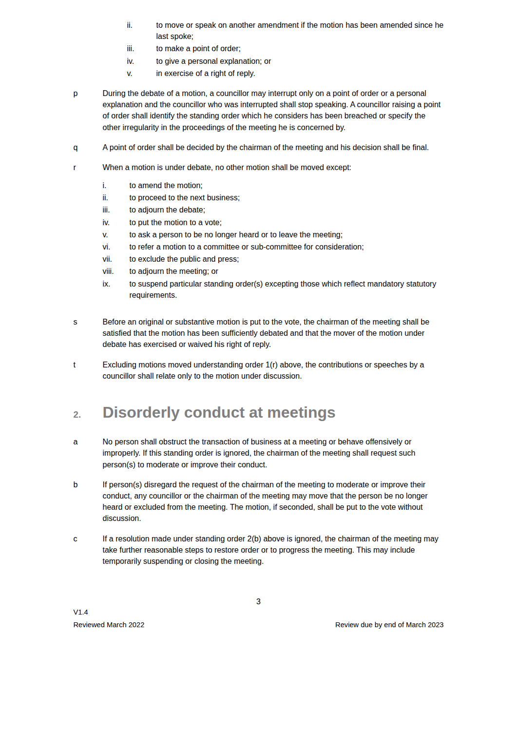ii. to move or speak on another amendment if the motion has been amended since he last spoke;
iii. to make a point of order;
iv. to give a personal explanation; or
v. in exercise of a right of reply.
p
During the debate of a motion, a councillor may interrupt only on a point of order or a personal explanation and the councillor who was interrupted shall stop speaking. A councillor raising a point of order shall identify the standing order which he considers has been breached or specify the other irregularity in the proceedings of the meeting he is concerned by.
q
A point of order shall be decided by the chairman of the meeting and his decision shall be final.
r
When a motion is under debate, no other motion shall be moved except:
i. to amend the motion;
ii. to proceed to the next business;
iii. to adjourn the debate;
iv. to put the motion to a vote;
v. to ask a person to be no longer heard or to leave the meeting;
vi. to refer a motion to a committee or sub-committee for consideration;
vii. to exclude the public and press;
viii. to adjourn the meeting; or
ix. to suspend particular standing order(s) excepting those which reflect mandatory statutory requirements.
s
Before an original or substantive motion is put to the vote, the chairman of the meeting shall be satisfied that the motion has been sufficiently debated and that the mover of the motion under debate has exercised or waived his right of reply.
t
Excluding motions moved understanding order 1(r) above, the contributions or speeches by a councillor shall relate only to the motion under discussion.
2. Disorderly conduct at meetings
a
No person shall obstruct the transaction of business at a meeting or behave offensively or improperly. If this standing order is ignored, the chairman of the meeting shall request such person(s) to moderate or improve their conduct.
b
If person(s) disregard the request of the chairman of the meeting to moderate or improve their conduct, any councillor or the chairman of the meeting may move that the person be no longer heard or excluded from the meeting. The motion, if seconded, shall be put to the vote without discussion.
c
If a resolution made under standing order 2(b) above is ignored, the chairman of the meeting may take further reasonable steps to restore order or to progress the meeting. This may include temporarily suspending or closing the meeting.
3
V1.4
Reviewed March 2022
Review due by end of March 2023